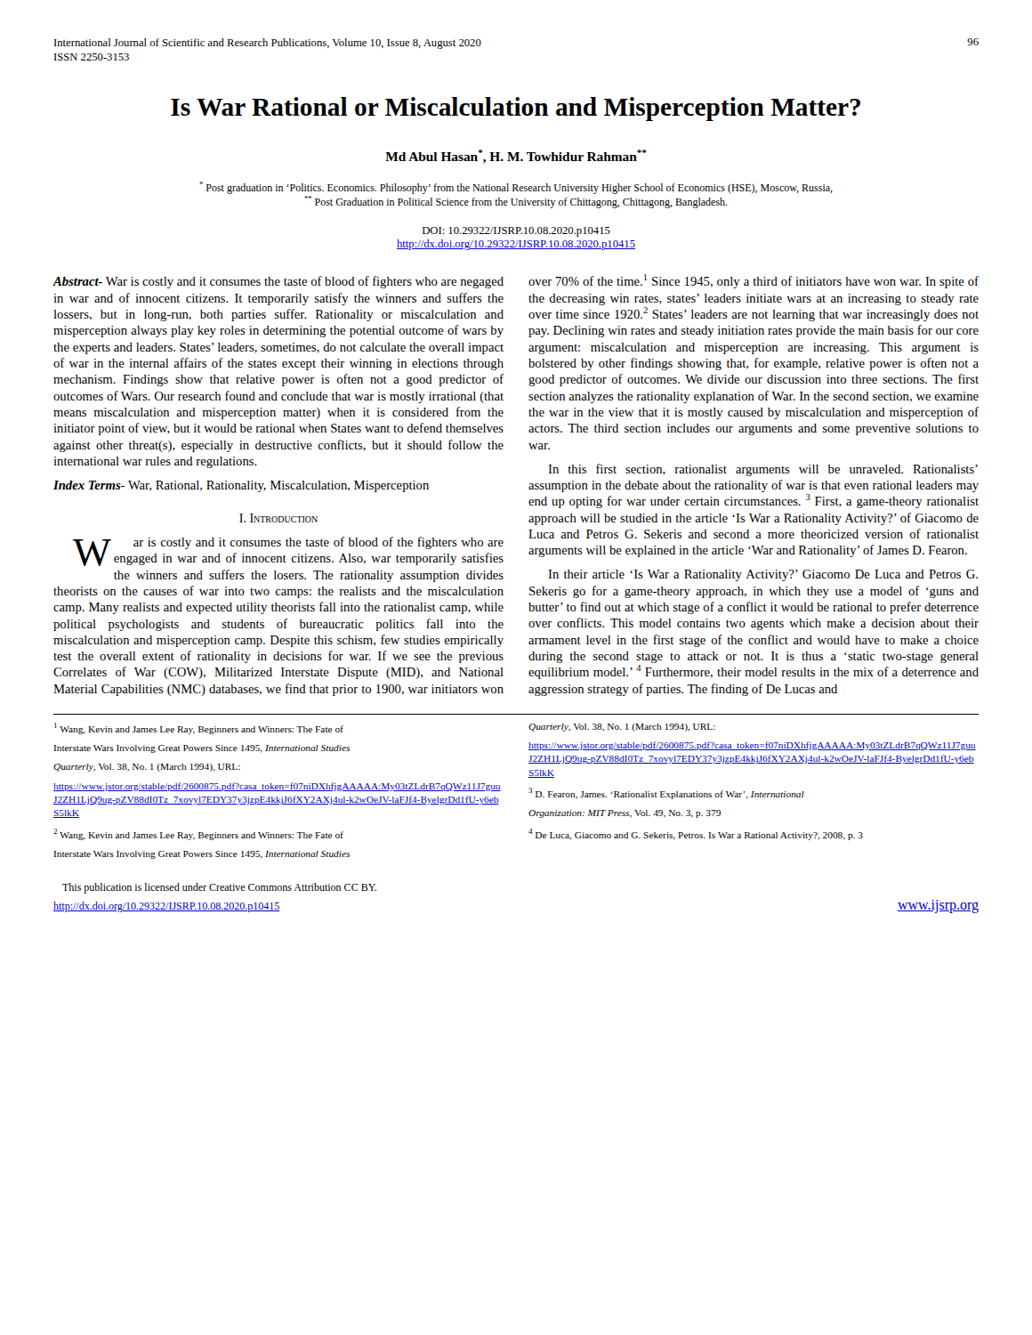International Journal of Scientific and Research Publications, Volume 10, Issue 8, August 2020
ISSN 2250-3153
96
Is War Rational or Miscalculation and Misperception Matter?
Md Abul Hasan*, H. M. Towhidur Rahman**
* Post graduation in ‘Politics. Economics. Philosophy’ from the National Research University Higher School of Economics (HSE), Moscow, Russia,
** Post Graduation in Political Science from the University of Chittagong, Chittagong, Bangladesh.
DOI: 10.29322/IJSRP.10.08.2020.p10415
http://dx.doi.org/10.29322/IJSRP.10.08.2020.p10415
Abstract- War is costly and it consumes the taste of blood of fighters who are negaged in war and of innocent citizens. It temporarily satisfy the winners and suffers the lossers, but in long-run, both parties suffer. Rationality or miscalculation and misperception always play key roles in determining the potential outcome of wars by the experts and leaders. States’ leaders, sometimes, do not calculate the overall impact of war in the internal affairs of the states except their winning in elections through mechanism. Findings show that relative power is often not a good predictor of outcomes of Wars. Our research found and conclude that war is mostly irrational (that means miscalculation and misperception matter) when it is considered from the initiator point of view, but it would be rational when States want to defend themselves against other threat(s), especially in destructive conflicts, but it should follow the international war rules and regulations.
Index Terms- War, Rational, Rationality, Miscalculation, Misperception
I. Introduction
War is costly and it consumes the taste of blood of the fighters who are engaged in war and of innocent citizens. Also, war temporarily satisfies the winners and suffers the losers. The rationality assumption divides theorists on the causes of war into two camps: the realists and the miscalculation camp. Many realists and expected utility theorists fall into the rationalist camp, while political psychologists and students of bureaucratic politics fall into the miscalculation and misperception camp. Despite this schism, few studies empirically test the overall extent of rationality in decisions for war. If we see the previous Correlates of War (COW), Militarized Interstate Dispute (MID), and National Material Capabilities (NMC) databases, we find that prior to 1900, war initiators won over 70% of the time.1 Since 1945, only a third of initiators have won war. In spite of the decreasing win rates, states’ leaders initiate wars at an increasing to steady rate over time since 1920.2 States’ leaders are not learning that war increasingly does not pay. Declining win rates and steady initiation rates provide the main basis for our core argument: miscalculation and misperception are increasing. This argument is bolstered by other findings showing that, for example, relative power is often not a good predictor of outcomes. We divide our discussion into three sections. The first section analyzes the rationality explanation of War. In the second section, we examine the war in the view that it is mostly caused by miscalculation and misperception of actors. The third section includes our arguments and some preventive solutions to war.
In this first section, rationalist arguments will be unraveled. Rationalists’ assumption in the debate about the rationality of war is that even rational leaders may end up opting for war under certain circumstances. 3 First, a game-theory rationalist approach will be studied in the article ‘Is War a Rationality Activity?’ of Giacomo de Luca and Petros G. Sekeris and second a more theoricized version of rationalist arguments will be explained in the article ‘War and Rationality’ of James D. Fearon.
In their article ‘Is War a Rationality Activity?’ Giacomo De Luca and Petros G. Sekeris go for a game-theory approach, in which they use a model of ‘guns and butter’ to find out at which stage of a conflict it would be rational to prefer deterrence over conflicts. This model contains two agents which make a decision about their armament level in the first stage of the conflict and would have to make a choice during the second stage to attack or not. It is thus a ‘static two-stage general equilibrium model.’ 4 Furthermore, their model results in the mix of a deterrence and aggression strategy of parties. The finding of De Lucas and
1 Wang, Kevin and James Lee Ray, Beginners and Winners: The Fate of
Interstate Wars Involving Great Powers Since 1495, International Studies
Quarterly, Vol. 38, No. 1 (March 1994), URL:
https://www.jstor.org/stable/pdf/2600875.pdf?casa_token=f07niDXhfjgAAAAA:My03tZLdrB7qQWz11J7guuJ2ZH1LjQ9ug-pZV88dI0Tz_7xovyl7EDY37y3jzpE4kkjJ6fXY2AXj4ul-k2wOeJV-laFJf4-ByelgrDd1fU-y6ebS5lkK
2 Wang, Kevin and James Lee Ray, Beginners and Winners: The Fate of
Interstate Wars Involving Great Powers Since 1495, International Studies
Quarterly, Vol. 38, No. 1 (March 1994), URL:
https://www.jstor.org/stable/pdf/2600875.pdf?casa_token=f07niDXhfjgAAAAA:My03tZLdrB7qQWz11J7guuJ2ZH1LjQ9ug-pZV88dI0Tz_7xovyl7EDY37y3jzpE4kkjJ6fXY2AXj4ul-k2wOeJV-laFJf4-ByelgrDd1fU-y6ebS5lkK
3 D. Fearon, James. ‘Rationalist Explanations of War’, International
Organization: MIT Press, Vol. 49, No. 3, p. 379
4 De Luca, Giacomo and G. Sekeris, Petros. Is War a Rational Activity?, 2008, p. 3
This publication is licensed under Creative Commons Attribution CC BY.
http://dx.doi.org/10.29322/IJSRP.10.08.2020.p10415 www.ijsrp.org